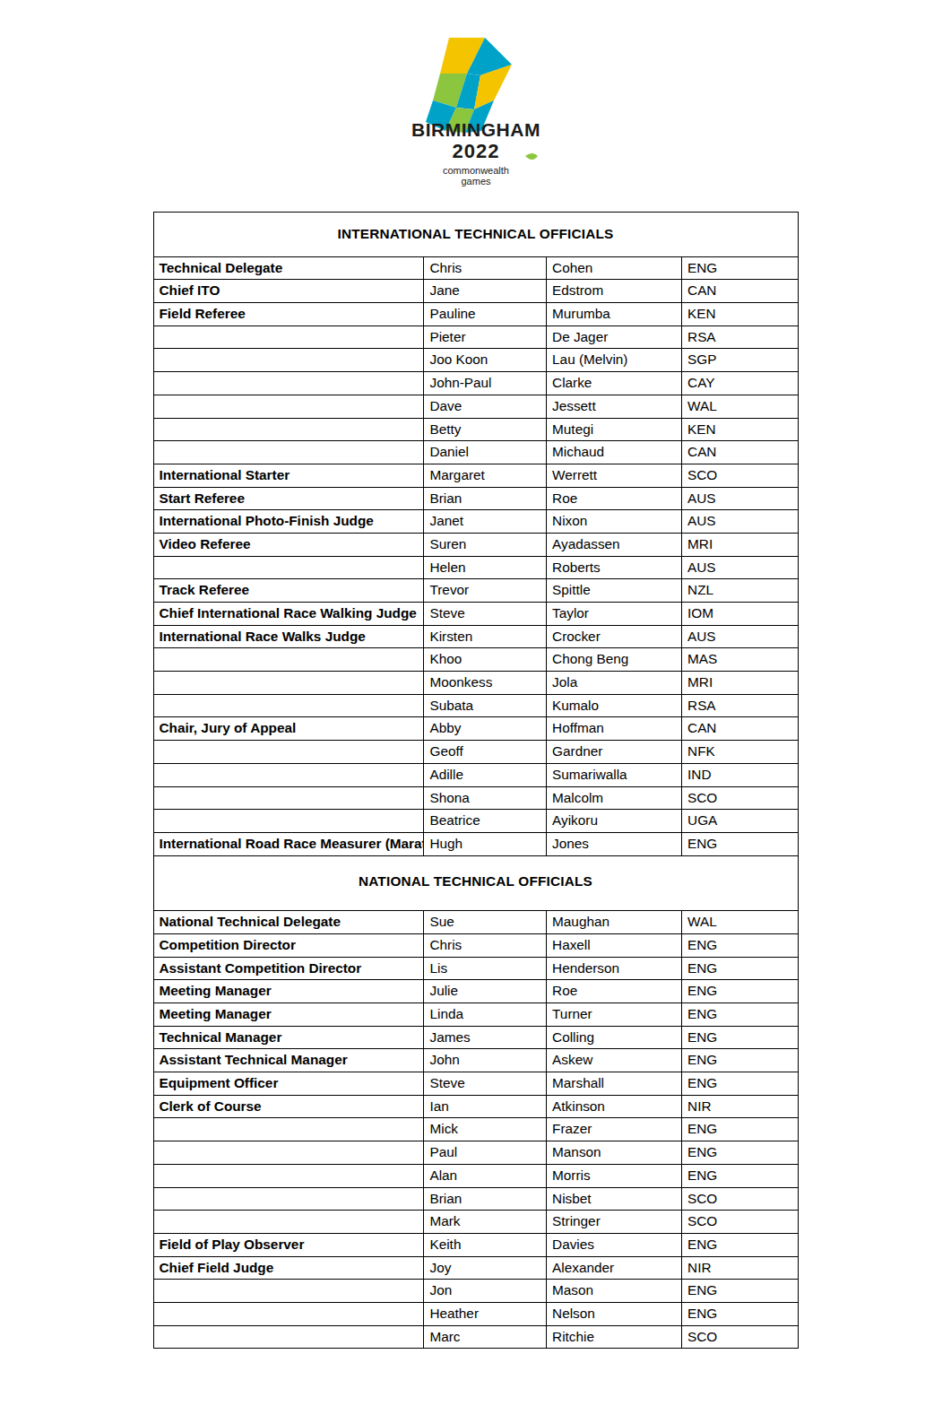BIRMINGHAM 2022 commonwealth games
| INTERNATIONAL TECHNICAL OFFICIALS |
| Technical Delegate | Chris | Cohen | ENG |
| Chief ITO | Jane | Edstrom | CAN |
| Field Referee | Pauline | Murumba | KEN |
| | Pieter | De Jager | RSA |
| | Joo Koon | Lau (Melvin) | SGP |
| | John-Paul | Clarke | CAY |
| | Dave | Jessett | WAL |
| | Betty | Mutegi | KEN |
| | Daniel | Michaud | CAN |
| International Starter | Margaret | Werrett | SCO |
| Start Referee | Brian | Roe | AUS |
| International Photo-Finish Judge | Janet | Nixon | AUS |
| Video Referee | Suren | Ayadassen | MRI |
| | Helen | Roberts | AUS |
| Track Referee | Trevor | Spittle | NZL |
| Chief International Race Walking Judge | Steve | Taylor | IOM |
| International Race Walks Judge | Kirsten | Crocker | AUS |
| | Khoo | Chong Beng | MAS |
| | Moonkess | Jola | MRI |
| | Subata | Kumalo | RSA |
| Chair, Jury of Appeal | Abby | Hoffman | CAN |
| | Geoff | Gardner | NFK |
| | Adille | Sumariwalla | IND |
| | Shona | Malcolm | SCO |
| | Beatrice | Ayikoru | UGA |
| International Road Race Measurer (Marathon) | Hugh | Jones | ENG |
| NATIONAL TECHNICAL OFFICIALS |
| National Technical Delegate | Sue | Maughan | WAL |
| Competition Director | Chris | Haxell | ENG |
| Assistant Competition Director | Lis | Henderson | ENG |
| Meeting Manager | Julie | Roe | ENG |
| Meeting Manager | Linda | Turner | ENG |
| Technical Manager | James | Colling | ENG |
| Assistant Technical Manager | John | Askew | ENG |
| Equipment Officer | Steve | Marshall | ENG |
| Clerk of Course | Ian | Atkinson | NIR |
| | Mick | Frazer | ENG |
| | Paul | Manson | ENG |
| | Alan | Morris | ENG |
| | Brian | Nisbet | SCO |
| | Mark | Stringer | SCO |
| Field of Play Observer | Keith | Davies | ENG |
| Chief Field Judge | Joy | Alexander | NIR |
| | Jon | Mason | ENG |
| | Heather | Nelson | ENG |
| | Marc | Ritchie | SCO |